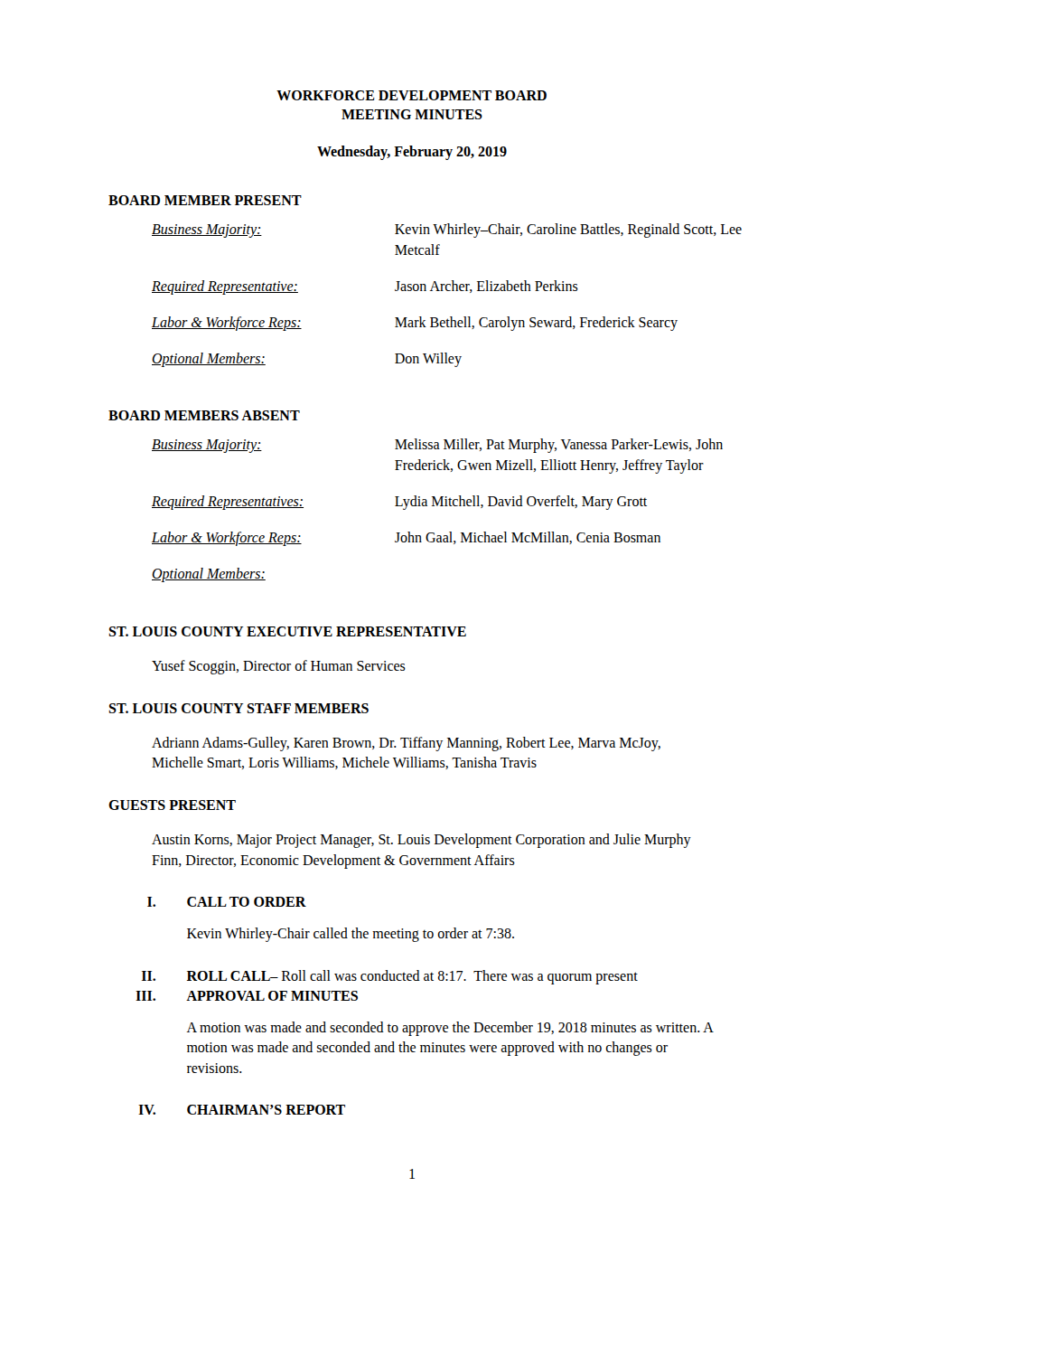WORKFORCE DEVELOPMENT BOARD
MEETING MINUTES
Wednesday, February 20, 2019
BOARD MEMBER PRESENT
| Business Majority: | Kevin Whirley–Chair, Caroline Battles, Reginald Scott, Lee Metcalf |
| Required Representative: | Jason Archer, Elizabeth Perkins |
| Labor & Workforce Reps: | Mark Bethell, Carolyn Seward, Frederick Searcy |
| Optional Members: | Don Willey |
BOARD MEMBERS ABSENT
| Business Majority: | Melissa Miller, Pat Murphy, Vanessa Parker-Lewis, John Frederick, Gwen Mizell, Elliott Henry, Jeffrey Taylor |
| Required Representatives: | Lydia Mitchell, David Overfelt, Mary Grott |
| Labor & Workforce Reps: | John Gaal, Michael McMillan, Cenia Bosman |
| Optional Members: | |
ST. LOUIS COUNTY EXECUTIVE REPRESENTATIVE
Yusef Scoggin, Director of Human Services
ST. LOUIS COUNTY STAFF MEMBERS
Adriann Adams-Gulley, Karen Brown, Dr. Tiffany Manning, Robert Lee, Marva McJoy, Michelle Smart, Loris Williams, Michele Williams, Tanisha Travis
GUESTS PRESENT
Austin Korns, Major Project Manager, St. Louis Development Corporation and Julie Murphy Finn, Director, Economic Development & Government Affairs
I. CALL TO ORDER
Kevin Whirley-Chair called the meeting to order at 7:38.
II. ROLL CALL – Roll call was conducted at 8:17. There was a quorum present
III. APPROVAL OF MINUTES
A motion was made and seconded to approve the December 19, 2018 minutes as written. A motion was made and seconded and the minutes were approved with no changes or revisions.
IV. CHAIRMAN’S REPORT
1